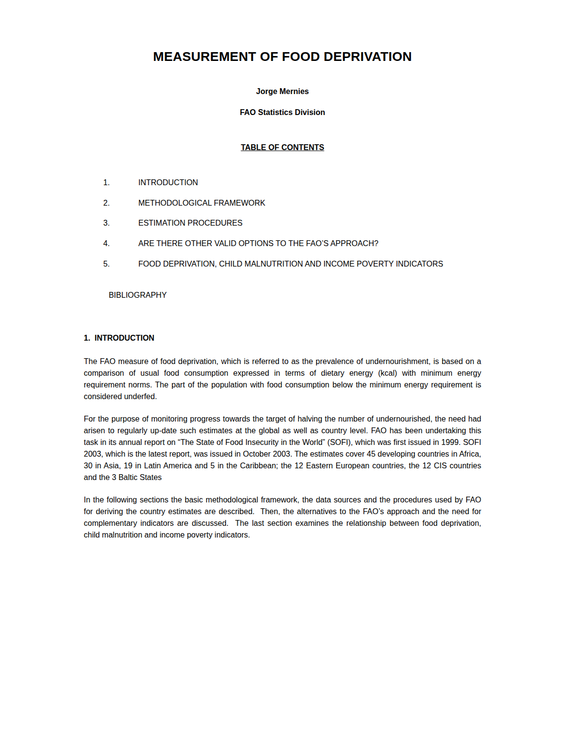MEASUREMENT OF FOOD DEPRIVATION
Jorge Mernies
FAO Statistics Division
TABLE OF CONTENTS
INTRODUCTION
METHODOLOGICAL FRAMEWORK
ESTIMATION PROCEDURES
ARE THERE OTHER VALID OPTIONS TO THE FAO’S APPROACH?
FOOD DEPRIVATION, CHILD MALNUTRITION AND INCOME POVERTY INDICATORS
BIBLIOGRAPHY
1. INTRODUCTION
The FAO measure of food deprivation, which is referred to as the prevalence of undernourishment, is based on a comparison of usual food consumption expressed in terms of dietary energy (kcal) with minimum energy requirement norms. The part of the population with food consumption below the minimum energy requirement is considered underfed.
For the purpose of monitoring progress towards the target of halving the number of undernourished, the need had arisen to regularly up-date such estimates at the global as well as country level. FAO has been undertaking this task in its annual report on “The State of Food Insecurity in the World” (SOFI), which was first issued in 1999. SOFI 2003, which is the latest report, was issued in October 2003. The estimates cover 45 developing countries in Africa, 30 in Asia, 19 in Latin America and 5 in the Caribbean; the 12 Eastern European countries, the 12 CIS countries and the 3 Baltic States
In the following sections the basic methodological framework, the data sources and the procedures used by FAO for deriving the country estimates are described. Then, the alternatives to the FAO’s approach and the need for complementary indicators are discussed. The last section examines the relationship between food deprivation, child malnutrition and income poverty indicators.